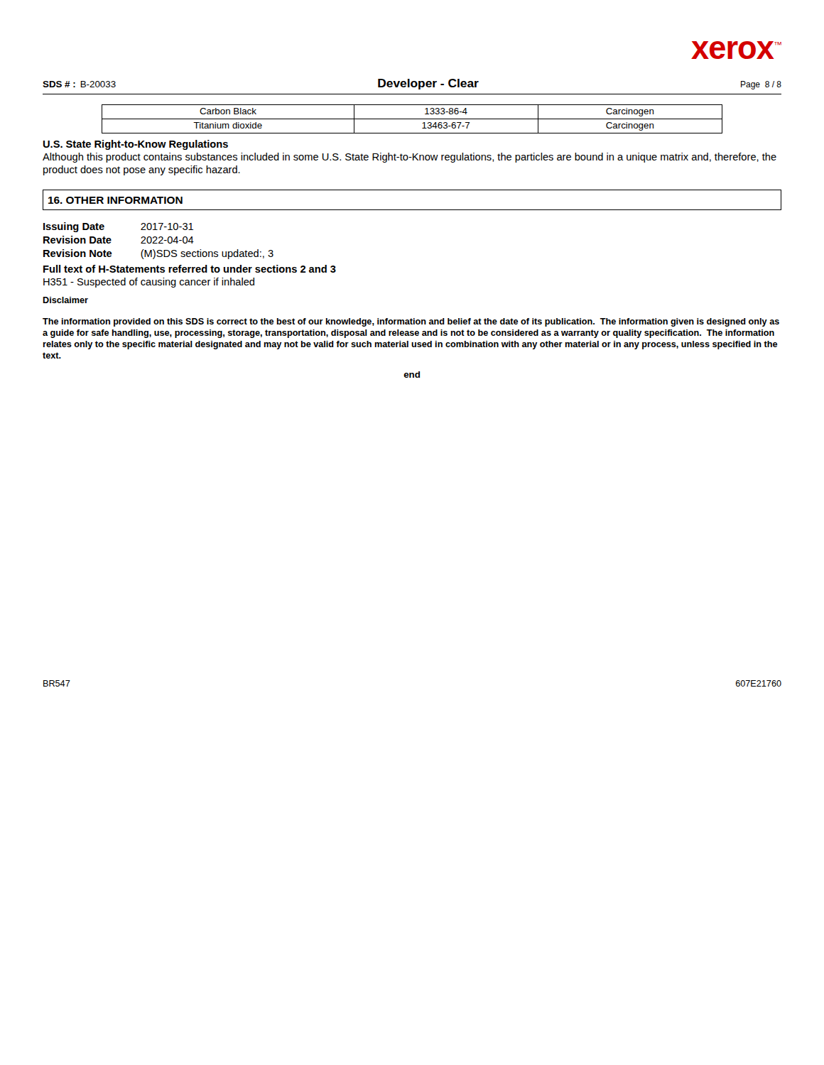xerox™
SDS # :B-20033
Developer - Clear
Page 8 / 8
| Carbon Black | 1333-86-4 | Carcinogen |
| Titanium dioxide | 13463-67-7 | Carcinogen |
U.S. State Right-to-Know Regulations
Although this product contains substances included in some U.S. State Right-to-Know regulations, the particles are bound in a unique matrix and, therefore, the product does not pose any specific hazard.
16. OTHER INFORMATION
| Issuing Date | 2017-10-31 |
| Revision Date | 2022-04-04 |
| Revision Note | (M)SDS sections updated:, 3 |
Full text of H-Statements referred to under sections 2 and 3
H351 - Suspected of causing cancer if inhaled
Disclaimer
The information provided on this SDS is correct to the best of our knowledge, information and belief at the date of its publication. The information given is designed only as a guide for safe handling, use, processing, storage, transportation, disposal and release and is not to be considered as a warranty or quality specification. The information relates only to the specific material designated and may not be valid for such material used in combination with any other material or in any process, unless specified in the text.
end
BR547
607E21760